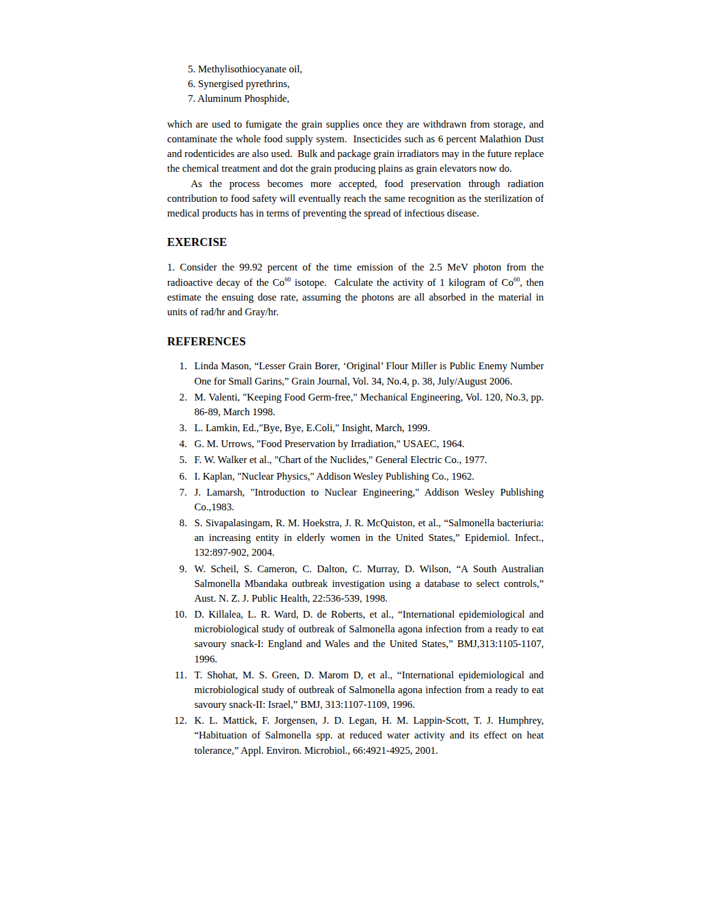5. Methylisothiocyanate oil,
6. Synergised pyrethrins,
7. Aluminum Phosphide,
which are used to fumigate the grain supplies once they are withdrawn from storage, and contaminate the whole food supply system. Insecticides such as 6 percent Malathion Dust and rodenticides are also used. Bulk and package grain irradiators may in the future replace the chemical treatment and dot the grain producing plains as grain elevators now do.
As the process becomes more accepted, food preservation through radiation contribution to food safety will eventually reach the same recognition as the sterilization of medical products has in terms of preventing the spread of infectious disease.
EXERCISE
1. Consider the 99.92 percent of the time emission of the 2.5 MeV photon from the radioactive decay of the Co60 isotope. Calculate the activity of 1 kilogram of Co60, then estimate the ensuing dose rate, assuming the photons are all absorbed in the material in units of rad/hr and Gray/hr.
REFERENCES
Linda Mason, “Lesser Grain Borer, ‘Original’ Flour Miller is Public Enemy Number One for Small Garins,” Grain Journal, Vol. 34, No.4, p. 38, July/August 2006.
M. Valenti, "Keeping Food Germ-free," Mechanical Engineering, Vol. 120, No.3, pp. 86-89, March 1998.
L. Lamkin, Ed.,"Bye, Bye, E.Coli," Insight, March, 1999.
G. M. Urrows, "Food Preservation by Irradiation," USAEC, 1964.
F. W. Walker et al., "Chart of the Nuclides," General Electric Co., 1977.
I. Kaplan, "Nuclear Physics," Addison Wesley Publishing Co., 1962.
J. Lamarsh, "Introduction to Nuclear Engineering," Addison Wesley Publishing Co.,1983.
S. Sivapalasingam, R. M. Hoekstra, J. R. McQuiston, et al., “Salmonella bacteriuria: an increasing entity in elderly women in the United States,” Epidemiol. Infect., 132:897-902, 2004.
W. Scheil, S. Cameron, C. Dalton, C. Murray, D. Wilson, “A South Australian Salmonella Mbandaka outbreak investigation using a database to select controls,” Aust. N. Z. J. Public Health, 22:536-539, 1998.
D. Killalea, L. R. Ward, D. de Roberts, et al., “International epidemiological and microbiological study of outbreak of Salmonella agona infection from a ready to eat savoury snack-I: England and Wales and the United States,” BMJ,313:1105-1107, 1996.
T. Shohat, M. S. Green, D. Marom D, et al., “International epidemiological and microbiological study of outbreak of Salmonella agona infection from a ready to eat savoury snack-II: Israel,” BMJ, 313:1107-1109, 1996.
K. L. Mattick, F. Jorgensen, J. D. Legan, H. M. Lappin-Scott, T. J. Humphrey, “Habituation of Salmonella spp. at reduced water activity and its effect on heat tolerance,” Appl. Environ. Microbiol., 66:4921-4925, 2001.